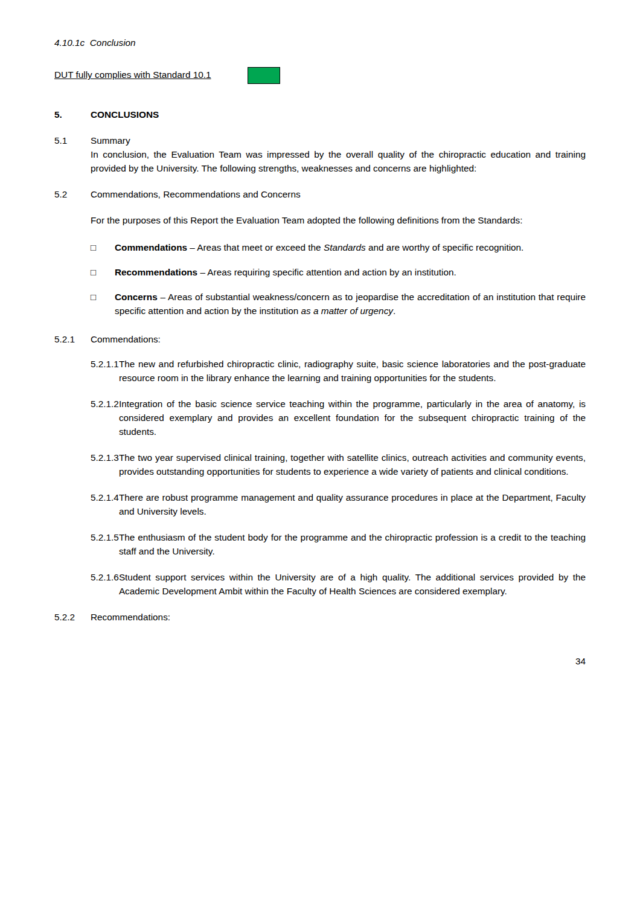4.10.1c Conclusion
DUT fully complies with Standard 10.1
5.
CONCLUSIONS
5.1
Summary
In conclusion, the Evaluation Team was impressed by the overall quality of the chiropractic education and training provided by the University. The following strengths, weaknesses and concerns are highlighted:
5.2
Commendations, Recommendations and Concerns
For the purposes of this Report the Evaluation Team adopted the following definitions from the Standards:
Commendations – Areas that meet or exceed the Standards and are worthy of specific recognition.
Recommendations – Areas requiring specific attention and action by an institution.
Concerns – Areas of substantial weakness/concern as to jeopardise the accreditation of an institution that require specific attention and action by the institution as a matter of urgency.
5.2.1
Commendations:
5.2.1.1
The new and refurbished chiropractic clinic, radiography suite, basic science laboratories and the post-graduate resource room in the library enhance the learning and training opportunities for the students.
5.2.1.2
Integration of the basic science service teaching within the programme, particularly in the area of anatomy, is considered exemplary and provides an excellent foundation for the subsequent chiropractic training of the students.
5.2.1.3
The two year supervised clinical training, together with satellite clinics, outreach activities and community events, provides outstanding opportunities for students to experience a wide variety of patients and clinical conditions.
5.2.1.4
There are robust programme management and quality assurance procedures in place at the Department, Faculty and University levels.
5.2.1.5
The enthusiasm of the student body for the programme and the chiropractic profession is a credit to the teaching staff and the University.
5.2.1.6
Student support services within the University are of a high quality. The additional services provided by the Academic Development Ambit within the Faculty of Health Sciences are considered exemplary.
5.2.2
Recommendations:
34